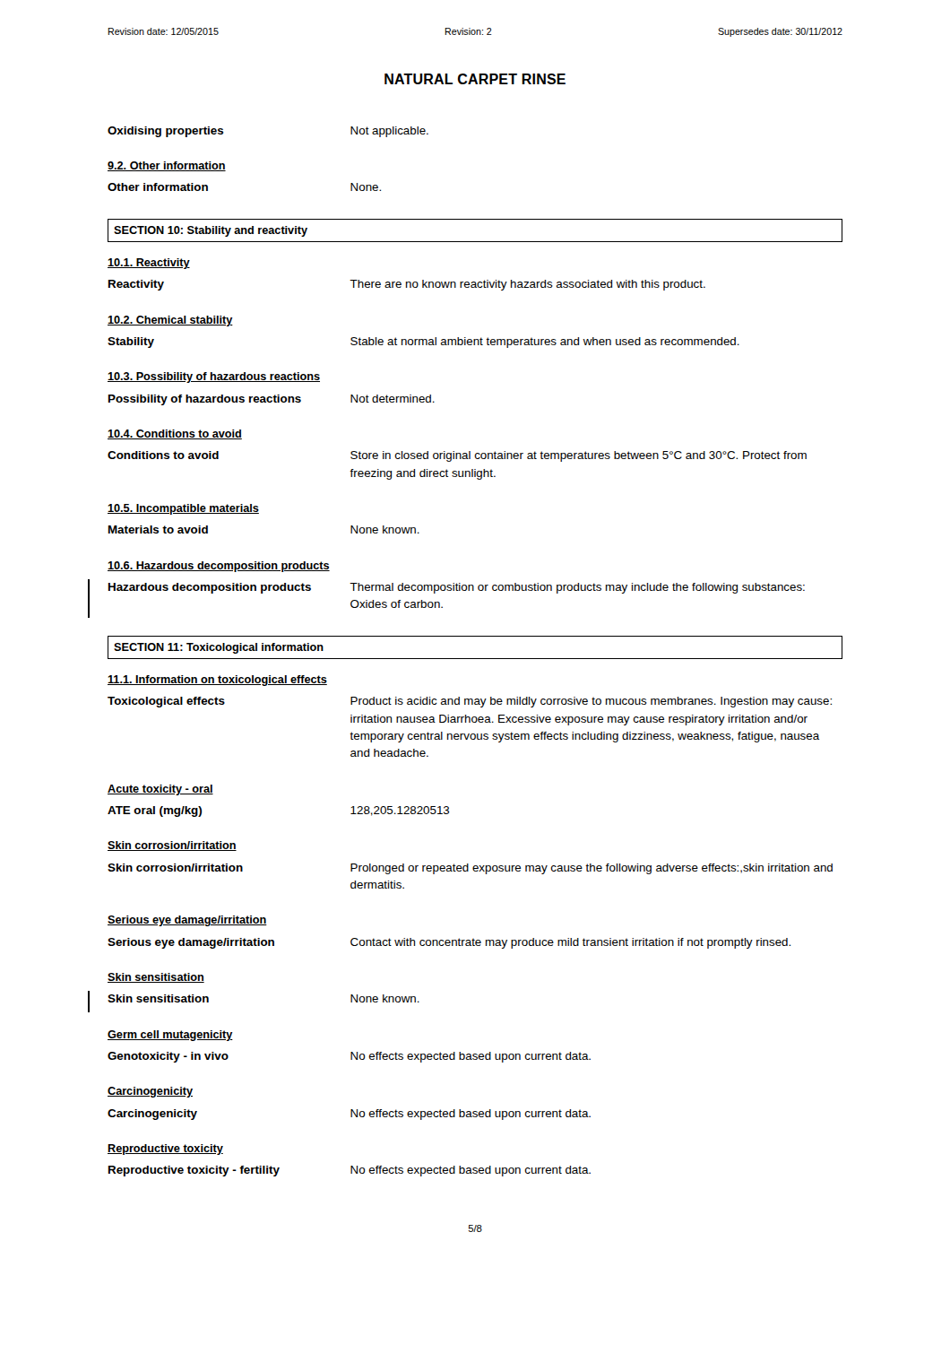Revision date: 12/05/2015 Revision: 2 Supersedes date: 30/11/2012
NATURAL CARPET RINSE
| Oxidising properties | Not applicable. |
9.2. Other information
| Other information | None. |
SECTION 10: Stability and reactivity
10.1. Reactivity
| Reactivity | There are no known reactivity hazards associated with this product. |
10.2. Chemical stability
| Stability | Stable at normal ambient temperatures and when used as recommended. |
10.3. Possibility of hazardous reactions
| Possibility of hazardous reactions | Not determined. |
10.4. Conditions to avoid
| Conditions to avoid | Store in closed original container at temperatures between 5°C and 30°C. Protect from freezing and direct sunlight. |
10.5. Incompatible materials
| Materials to avoid | None known. |
10.6. Hazardous decomposition products
| Hazardous decomposition products | Thermal decomposition or combustion products may include the following substances: Oxides of carbon. |
SECTION 11: Toxicological information
11.1. Information on toxicological effects
| Toxicological effects | Product is acidic and may be mildly corrosive to mucous membranes. Ingestion may cause: irritation nausea Diarrhoea. Excessive exposure may cause respiratory irritation and/or temporary central nervous system effects including dizziness, weakness, fatigue, nausea and headache. |
Acute toxicity - oral
| ATE oral (mg/kg) | 128,205.12820513 |
Skin corrosion/irritation
| Skin corrosion/irritation | Prolonged or repeated exposure may cause the following adverse effects:,skin irritation and dermatitis. |
Serious eye damage/irritation
| Serious eye damage/irritation | Contact with concentrate may produce mild transient irritation if not promptly rinsed. |
Skin sensitisation
| Skin sensitisation | None known. |
Germ cell mutagenicity
| Genotoxicity - in vivo | No effects expected based upon current data. |
Carcinogenicity
| Carcinogenicity | No effects expected based upon current data. |
Reproductive toxicity
| Reproductive toxicity - fertility | No effects expected based upon current data. |
5/8